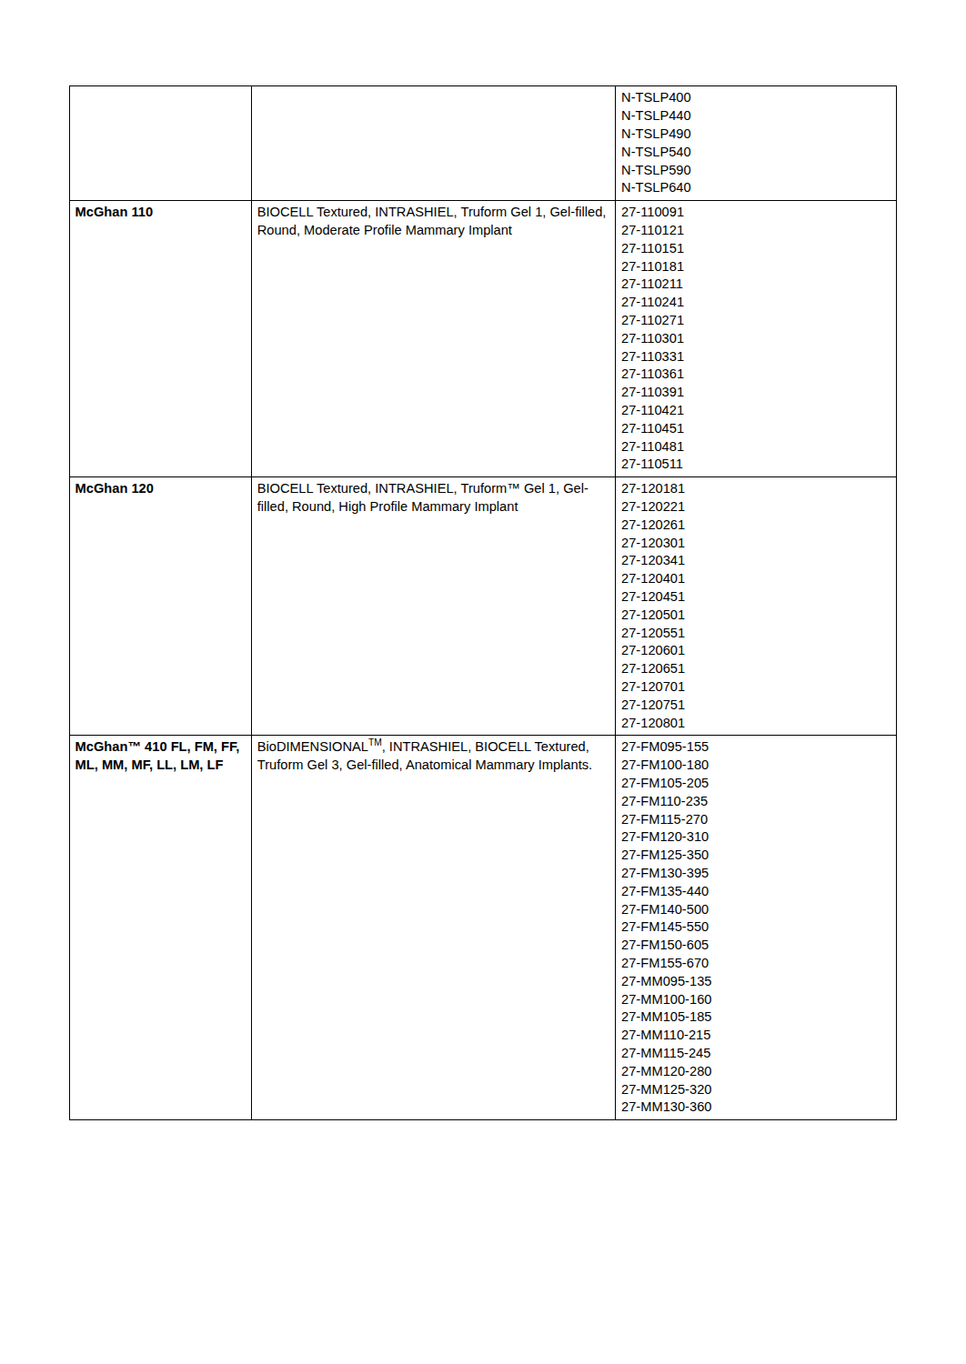| | | N-TSLP400 N-TSLP440 N-TSLP490 N-TSLP540 N-TSLP590 N-TSLP640 |
| McGhan 110 | BIOCELL Textured, INTRASHIEL, Truform Gel 1, Gel-filled, Round, Moderate Profile Mammary Implant | 27-110091 27-110121 27-110151 27-110181 27-110211 27-110241 27-110271 27-110301 27-110331 27-110361 27-110391 27-110421 27-110451 27-110481 27-110511 |
| McGhan 120 | BIOCELL Textured, INTRASHIEL, Truform™ Gel 1, Gel-filled, Round, High Profile Mammary Implant | 27-120181 27-120221 27-120261 27-120301 27-120341 27-120401 27-120451 27-120501 27-120551 27-120601 27-120651 27-120701 27-120751 27-120801 |
| McGhan™ 410 FL, FM, FF, ML, MM, MF, LL, LM, LF | BioDIMENSIONAL TM , INTRASHIEL, BIOCELL Textured, Truform Gel 3, Gel-filled, Anatomical Mammary Implants. | 27-FM095-155 27-FM100-180 27-FM105-205 27-FM110-235 27-FM115-270 27-FM120-310 27-FM125-350 27-FM130-395 27-FM135-440 27-FM140-500 27-FM145-550 27-FM150-605 27-FM155-670 27-MM095-135 27-MM100-160 27-MM105-185 27-MM110-215 27-MM115-245 27-MM120-280 27-MM125-320 27-MM130-360 |